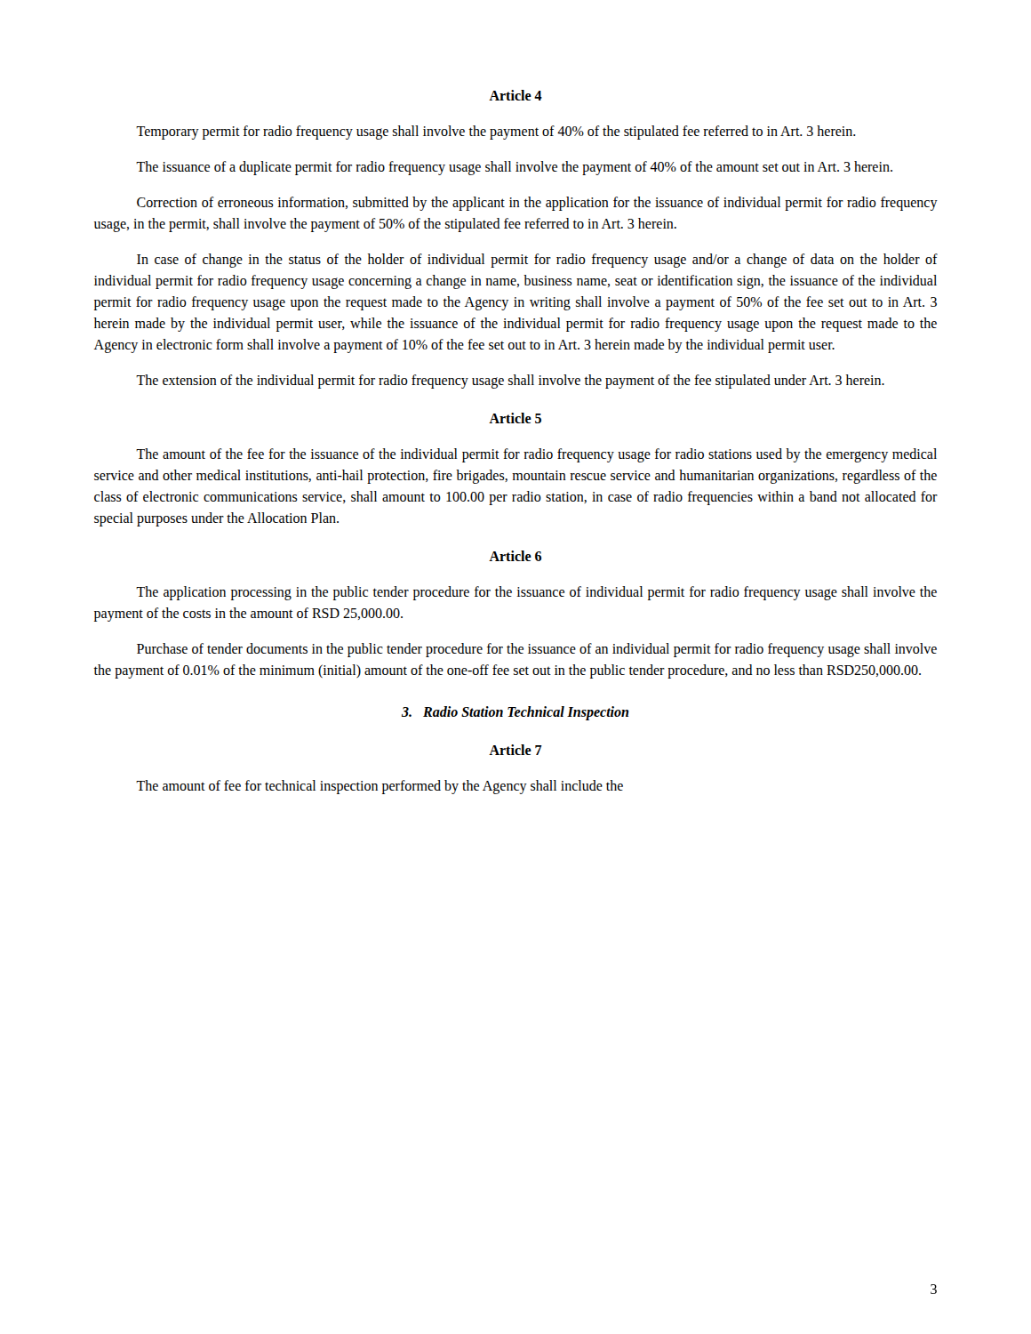Article 4
Temporary permit for radio frequency usage shall involve the payment of 40% of the stipulated fee referred to in Art. 3 herein.
The issuance of a duplicate permit for radio frequency usage shall involve the payment of 40% of the amount set out in Art. 3 herein.
Correction of erroneous information, submitted by the applicant in the application for the issuance of individual permit for radio frequency usage, in the permit, shall involve the payment of 50% of the stipulated fee referred to in Art. 3 herein.
In case of change in the status of the holder of individual permit for radio frequency usage and/or a change of data on the holder of individual permit for radio frequency usage concerning a change in name, business name, seat or identification sign, the issuance of the individual permit for radio frequency usage upon the request made to the Agency in writing shall involve a payment of 50% of the fee set out to in Art. 3 herein made by the individual permit user, while the issuance of the individual permit for radio frequency usage upon the request made to the Agency in electronic form shall involve a payment of 10% of the fee set out to in Art. 3 herein made by the individual permit user.
The extension of the individual permit for radio frequency usage shall involve the payment of the fee stipulated under Art. 3 herein.
Article 5
The amount of the fee for the issuance of the individual permit for radio frequency usage for radio stations used by the emergency medical service and other medical institutions, anti-hail protection, fire brigades, mountain rescue service and humanitarian organizations, regardless of the class of electronic communications service, shall amount to 100.00 per radio station, in case of radio frequencies within a band not allocated for special purposes under the Allocation Plan.
Article 6
The application processing in the public tender procedure for the issuance of individual permit for radio frequency usage shall involve the payment of the costs in the amount of RSD 25,000.00.
Purchase of tender documents in the public tender procedure for the issuance of an individual permit for radio frequency usage shall involve the payment of 0.01% of the minimum (initial) amount of the one-off fee set out in the public tender procedure, and no less than RSD250,000.00.
3. Radio Station Technical Inspection
Article 7
The amount of fee for technical inspection performed by the Agency shall include the
3